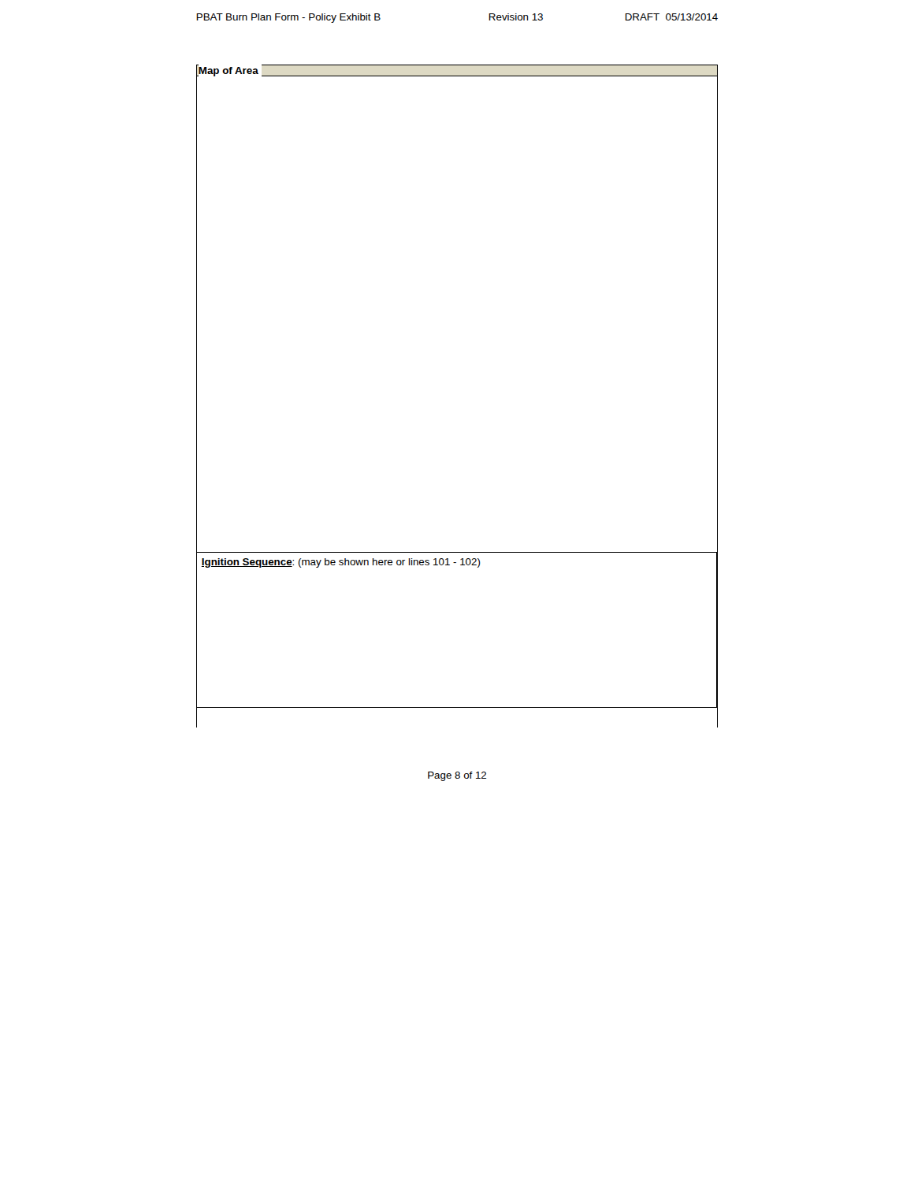PBAT Burn Plan Form - Policy Exhibit B
Revision 13
DRAFT 05/13/2014
Map of Area
Ignition Sequence: (may be shown here or lines 101 - 102)
Page 8 of 12